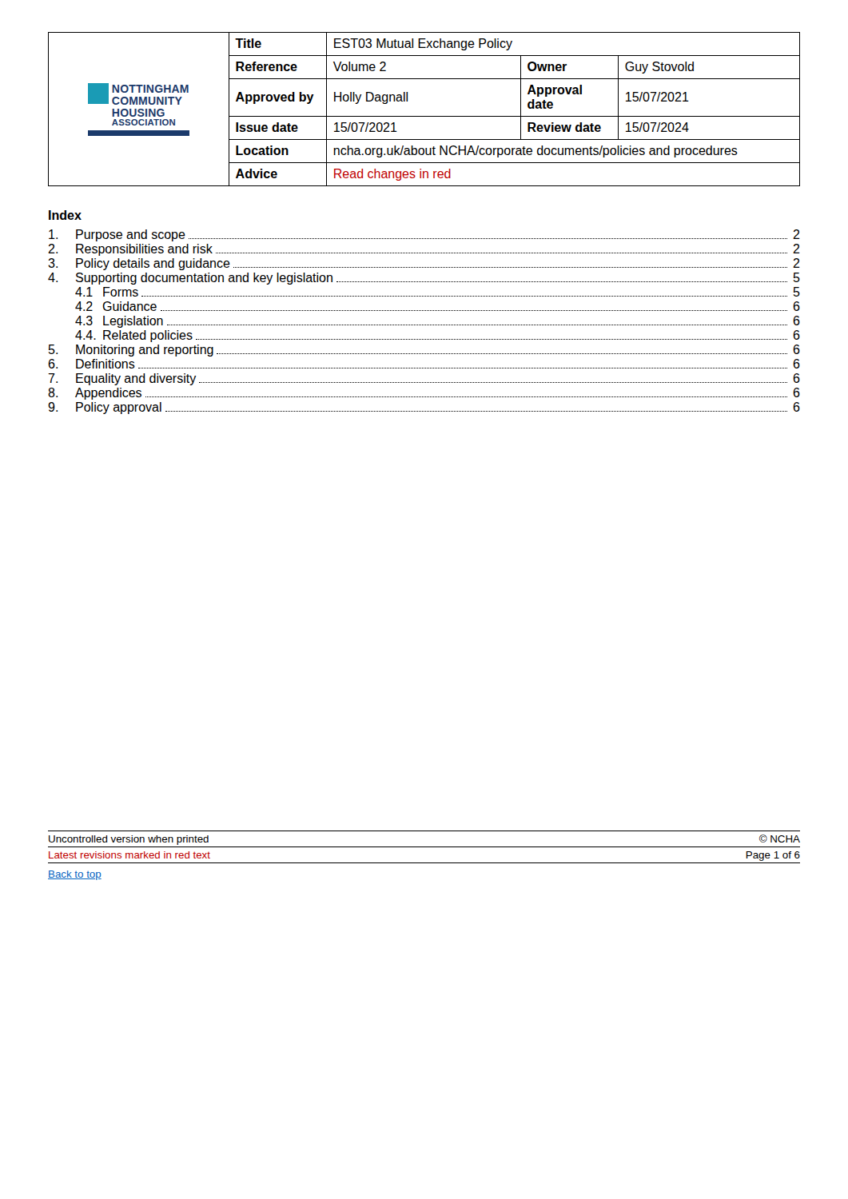| NOTTINGHAM COMMUNITY HOUSING ASSOCIATION | Title | EST03 Mutual Exchange Policy |
| Reference | Volume 2 | Owner | Guy Stovold |
| Approved by | Holly Dagnall | Approval date | 15/07/2021 |
| Issue date | 15/07/2021 | Review date | 15/07/2024 |
| Location | ncha.org.uk/about NCHA/corporate documents/policies and procedures |
| Advice | Read changes in red |
Index
1. Purpose and scope 2
2. Responsibilities and risk 2
3. Policy details and guidance 2
4. Supporting documentation and key legislation 5
4.1 Forms 5
4.2 Guidance 6
4.3 Legislation 6
4.4. Related policies 6
5. Monitoring and reporting 6
6. Definitions 6
7. Equality and diversity 6
8. Appendices 6
9. Policy approval 6
| Uncontrolled version when printed | © NCHA |
| Latest revisions marked in red text | Page 1 of 6 |
Back to top